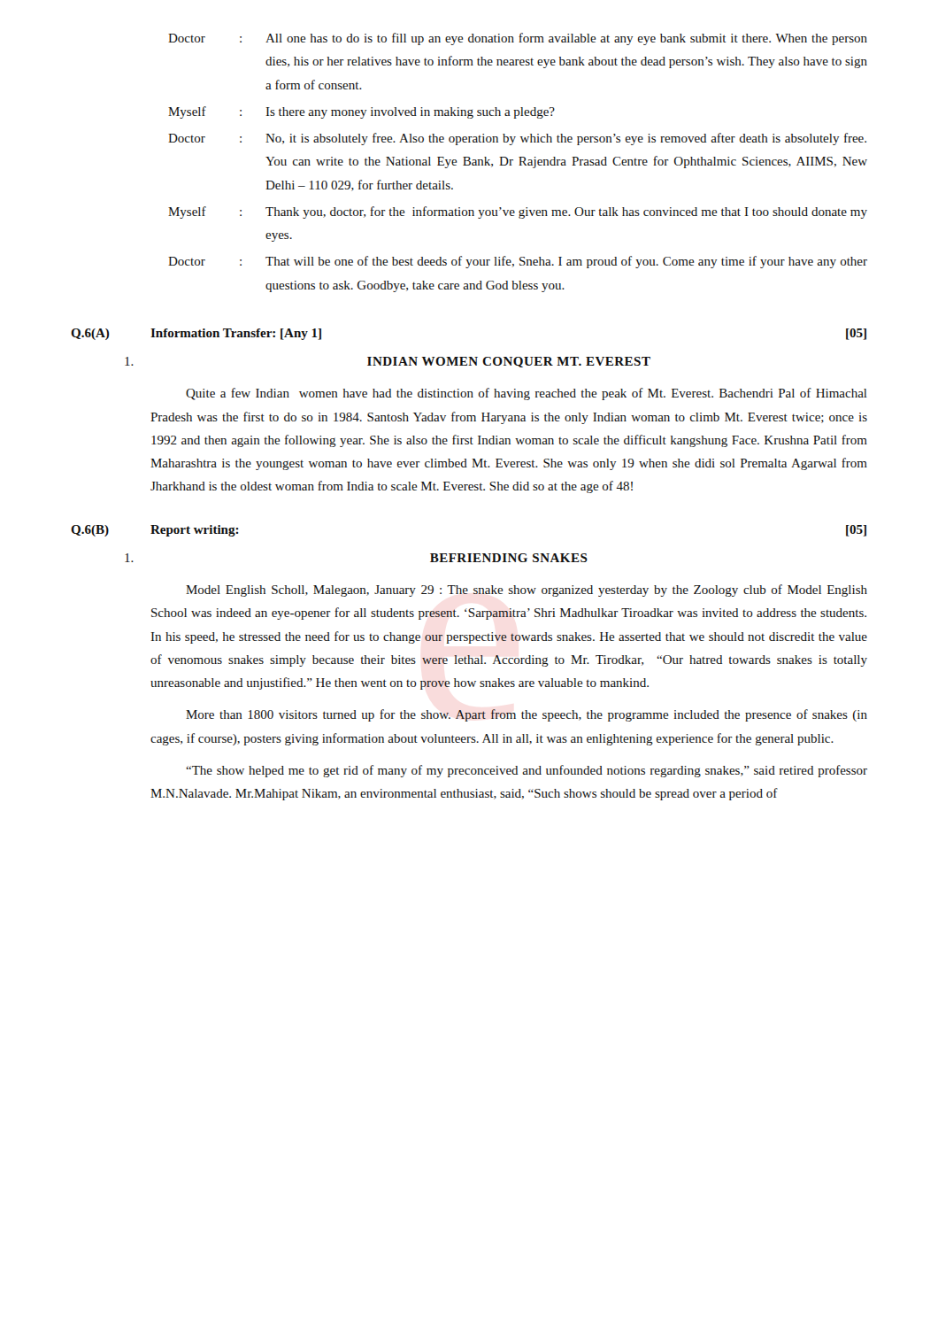e
Doctor
:
All one has to do is to fill up an eye donation form available at any eye bank submit it there. When the person dies, his or her relatives have to inform the nearest eye bank about the dead person’s wish. They also have to sign a form of consent.
Myself
:
Is there any money involved in making such a pledge?
Doctor
:
No, it is absolutely free. Also the operation by which the person’s eye is removed after death is absolutely free. You can write to the National Eye Bank, Dr Rajendra Prasad Centre for Ophthalmic Sciences, AIIMS, New Delhi – 110 029, for further details.
Myself
:
Thank you, doctor, for the information you’ve given me. Our talk has convinced me that I too should donate my eyes.
Doctor
:
That will be one of the best deeds of your life, Sneha. I am proud of you. Come any time if your have any other questions to ask. Goodbye, take care and God bless you.
Q.6(A)
Information Transfer: [Any 1]
[05]
1.
INDIAN WOMEN CONQUER MT. EVEREST
Quite a few Indian women have had the distinction of having reached the peak of Mt. Everest. Bachendri Pal of Himachal Pradesh was the first to do so in 1984. Santosh Yadav from Haryana is the only Indian woman to climb Mt. Everest twice; once is 1992 and then again the following year. She is also the first Indian woman to scale the difficult kangshung Face. Krushna Patil from Maharashtra is the youngest woman to have ever climbed Mt. Everest. She was only 19 when she didi sol Premalta Agarwal from Jharkhand is the oldest woman from India to scale Mt. Everest. She did so at the age of 48!
Q.6(B)
Report writing:
[05]
1.
BEFRIENDING SNAKES
Model English Scholl, Malegaon, January 29 : The snake show organized yesterday by the Zoology club of Model English School was indeed an eye-opener for all students present. ‘Sarpamitra’ Shri Madhulkar Tiroadkar was invited to address the students. In his speed, he stressed the need for us to change our perspective towards snakes. He asserted that we should not discredit the value of venomous snakes simply because their bites were lethal. According to Mr. Tirodkar, “Our hatred towards snakes is totally unreasonable and unjustified.” He then went on to prove how snakes are valuable to mankind.
More than 1800 visitors turned up for the show. Apart from the speech, the programme included the presence of snakes (in cages, if course), posters giving information about volunteers. All in all, it was an enlightening experience for the general public.
“The show helped me to get rid of many of my preconceived and unfounded notions regarding snakes,” said retired professor M.N.Nalavade. Mr.Mahipat Nikam, an environmental enthusiast, said, “Such shows should be spread over a period of